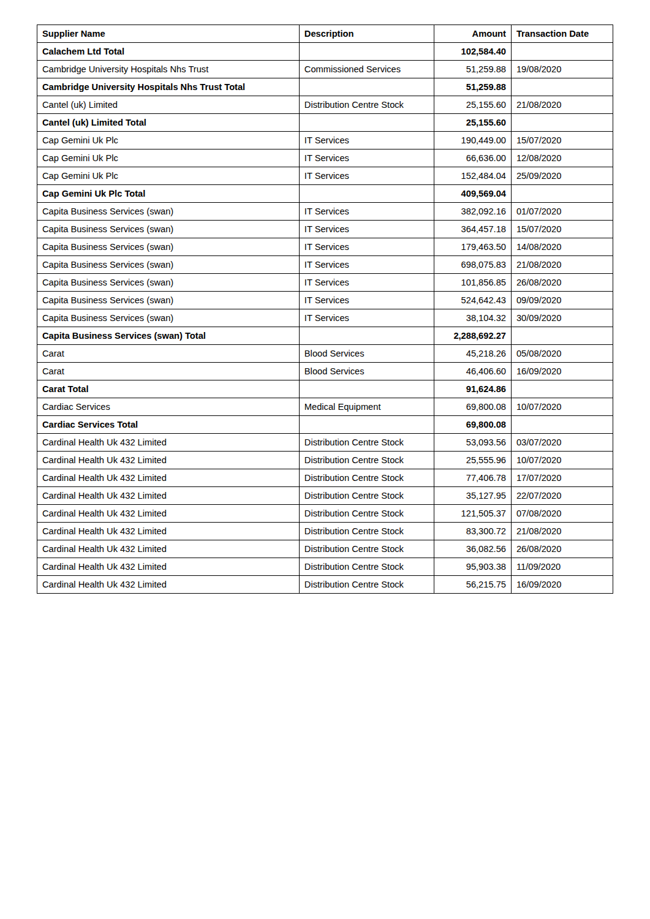| Supplier Name | Description | Amount | Transaction Date |
| --- | --- | --- | --- |
| Calachem Ltd Total | | 102,584.40 | |
| Cambridge University Hospitals Nhs Trust | Commissioned Services | 51,259.88 | 19/08/2020 |
| Cambridge University Hospitals Nhs Trust Total | | 51,259.88 | |
| Cantel (uk) Limited | Distribution Centre Stock | 25,155.60 | 21/08/2020 |
| Cantel (uk) Limited Total | | 25,155.60 | |
| Cap Gemini Uk Plc | IT Services | 190,449.00 | 15/07/2020 |
| Cap Gemini Uk Plc | IT Services | 66,636.00 | 12/08/2020 |
| Cap Gemini Uk Plc | IT Services | 152,484.04 | 25/09/2020 |
| Cap Gemini Uk Plc Total | | 409,569.04 | |
| Capita Business Services (swan) | IT Services | 382,092.16 | 01/07/2020 |
| Capita Business Services (swan) | IT Services | 364,457.18 | 15/07/2020 |
| Capita Business Services (swan) | IT Services | 179,463.50 | 14/08/2020 |
| Capita Business Services (swan) | IT Services | 698,075.83 | 21/08/2020 |
| Capita Business Services (swan) | IT Services | 101,856.85 | 26/08/2020 |
| Capita Business Services (swan) | IT Services | 524,642.43 | 09/09/2020 |
| Capita Business Services (swan) | IT Services | 38,104.32 | 30/09/2020 |
| Capita Business Services (swan) Total | | 2,288,692.27 | |
| Carat | Blood Services | 45,218.26 | 05/08/2020 |
| Carat | Blood Services | 46,406.60 | 16/09/2020 |
| Carat Total | | 91,624.86 | |
| Cardiac Services | Medical Equipment | 69,800.08 | 10/07/2020 |
| Cardiac Services Total | | 69,800.08 | |
| Cardinal Health Uk 432 Limited | Distribution Centre Stock | 53,093.56 | 03/07/2020 |
| Cardinal Health Uk 432 Limited | Distribution Centre Stock | 25,555.96 | 10/07/2020 |
| Cardinal Health Uk 432 Limited | Distribution Centre Stock | 77,406.78 | 17/07/2020 |
| Cardinal Health Uk 432 Limited | Distribution Centre Stock | 35,127.95 | 22/07/2020 |
| Cardinal Health Uk 432 Limited | Distribution Centre Stock | 121,505.37 | 07/08/2020 |
| Cardinal Health Uk 432 Limited | Distribution Centre Stock | 83,300.72 | 21/08/2020 |
| Cardinal Health Uk 432 Limited | Distribution Centre Stock | 36,082.56 | 26/08/2020 |
| Cardinal Health Uk 432 Limited | Distribution Centre Stock | 95,903.38 | 11/09/2020 |
| Cardinal Health Uk 432 Limited | Distribution Centre Stock | 56,215.75 | 16/09/2020 |